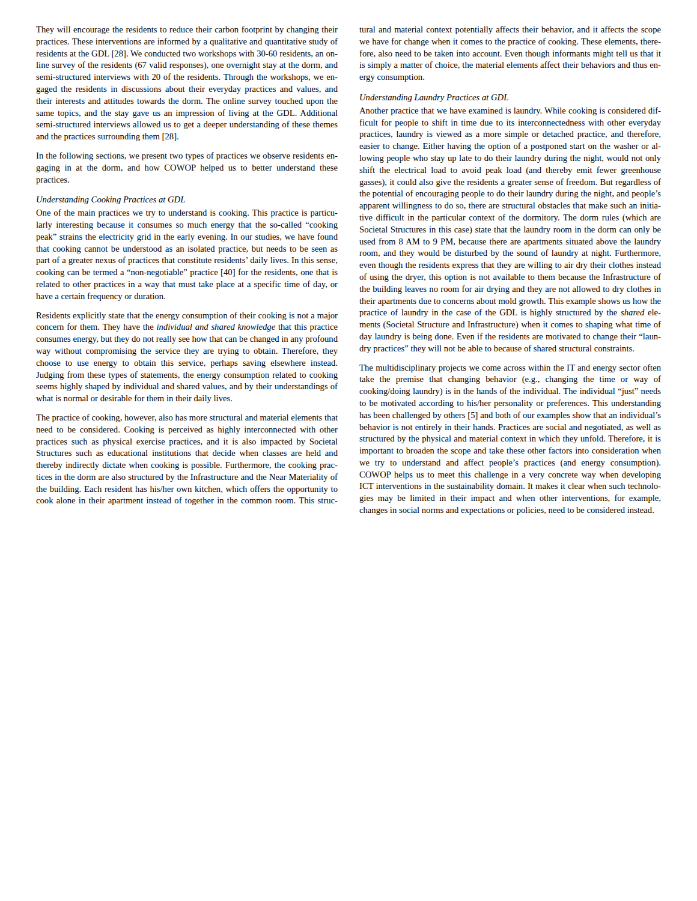They will encourage the residents to reduce their carbon footprint by changing their practices. These interventions are informed by a qualitative and quantitative study of residents at the GDL [28]. We conducted two workshops with 30-60 residents, an online survey of the residents (67 valid responses), one overnight stay at the dorm, and semi-structured interviews with 20 of the residents. Through the workshops, we engaged the residents in discussions about their everyday practices and values, and their interests and attitudes towards the dorm. The online survey touched upon the same topics, and the stay gave us an impression of living at the GDL. Additional semi-structured interviews allowed us to get a deeper understanding of these themes and the practices surrounding them [28].
In the following sections, we present two types of practices we observe residents engaging in at the dorm, and how COWOP helped us to better understand these practices.
Understanding Cooking Practices at GDL
One of the main practices we try to understand is cooking. This practice is particularly interesting because it consumes so much energy that the so-called “cooking peak” strains the electricity grid in the early evening. In our studies, we have found that cooking cannot be understood as an isolated practice, but needs to be seen as part of a greater nexus of practices that constitute residents’ daily lives. In this sense, cooking can be termed a “non-negotiable” practice [40] for the residents, one that is related to other practices in a way that must take place at a specific time of day, or have a certain frequency or duration.
Residents explicitly state that the energy consumption of their cooking is not a major concern for them. They have the individual and shared knowledge that this practice consumes energy, but they do not really see how that can be changed in any profound way without compromising the service they are trying to obtain. Therefore, they choose to use energy to obtain this service, perhaps saving elsewhere instead. Judging from these types of statements, the energy consumption related to cooking seems highly shaped by individual and shared values, and by their understandings of what is normal or desirable for them in their daily lives.
The practice of cooking, however, also has more structural and material elements that need to be considered. Cooking is perceived as highly interconnected with other practices such as physical exercise practices, and it is also impacted by Societal Structures such as educational institutions that decide when classes are held and thereby indirectly dictate when cooking is possible. Furthermore, the cooking practices in the dorm are also structured by the Infrastructure and the Near Materiality of the building. Each resident has his/her own kitchen, which offers the opportunity to cook alone in their apartment instead of together in the common room. This structural and material context potentially affects their behavior, and it affects the scope we have for change when it comes to the practice of cooking. These elements, therefore, also need to be taken into account. Even though informants might tell us that it is simply a matter of choice, the material elements affect their behaviors and thus energy consumption.
Understanding Laundry Practices at GDL
Another practice that we have examined is laundry. While cooking is considered difficult for people to shift in time due to its interconnectedness with other everyday practices, laundry is viewed as a more simple or detached practice, and therefore, easier to change. Either having the option of a postponed start on the washer or allowing people who stay up late to do their laundry during the night, would not only shift the electrical load to avoid peak load (and thereby emit fewer greenhouse gasses), it could also give the residents a greater sense of freedom. But regardless of the potential of encouraging people to do their laundry during the night, and people’s apparent willingness to do so, there are structural obstacles that make such an initiative difficult in the particular context of the dormitory. The dorm rules (which are Societal Structures in this case) state that the laundry room in the dorm can only be used from 8 AM to 9 PM, because there are apartments situated above the laundry room, and they would be disturbed by the sound of laundry at night. Furthermore, even though the residents express that they are willing to air dry their clothes instead of using the dryer, this option is not available to them because the Infrastructure of the building leaves no room for air drying and they are not allowed to dry clothes in their apartments due to concerns about mold growth. This example shows us how the practice of laundry in the case of the GDL is highly structured by the shared elements (Societal Structure and Infrastructure) when it comes to shaping what time of day laundry is being done. Even if the residents are motivated to change their “laundry practices” they will not be able to because of shared structural constraints.
The multidisciplinary projects we come across within the IT and energy sector often take the premise that changing behavior (e.g., changing the time or way of cooking/doing laundry) is in the hands of the individual. The individual “just” needs to be motivated according to his/her personality or preferences. This understanding has been challenged by others [5] and both of our examples show that an individual’s behavior is not entirely in their hands. Practices are social and negotiated, as well as structured by the physical and material context in which they unfold. Therefore, it is important to broaden the scope and take these other factors into consideration when we try to understand and affect people’s practices (and energy consumption). COWOP helps us to meet this challenge in a very concrete way when developing ICT interventions in the sustainability domain. It makes it clear when such technologies may be limited in their impact and when other interventions, for example, changes in social norms and expectations or policies, need to be considered instead.